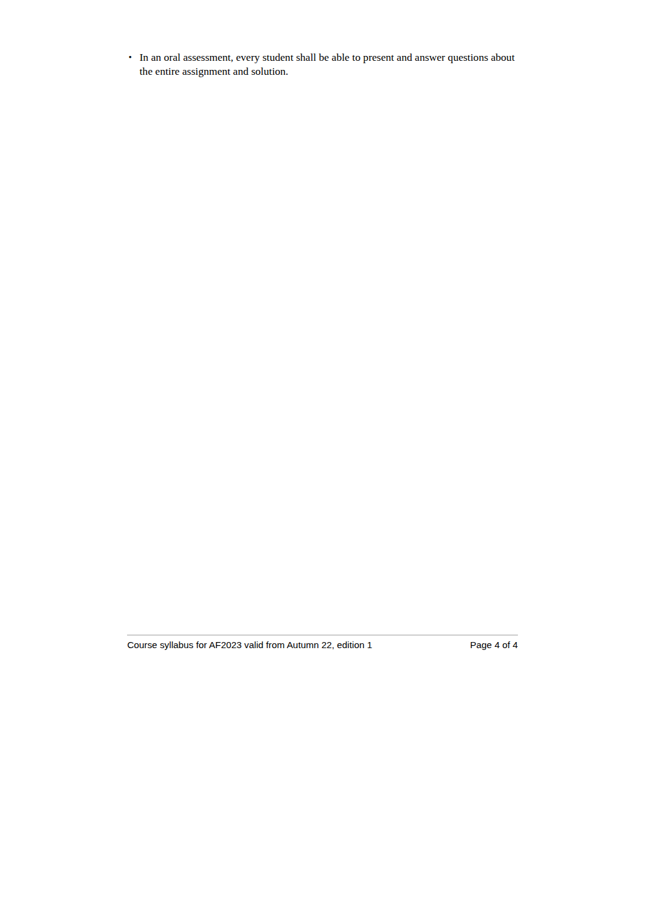In an oral assessment, every student shall be able to present and answer questions about the entire assignment and solution.
Course syllabus for AF2023 valid from Autumn 22, edition 1 Page 4 of 4